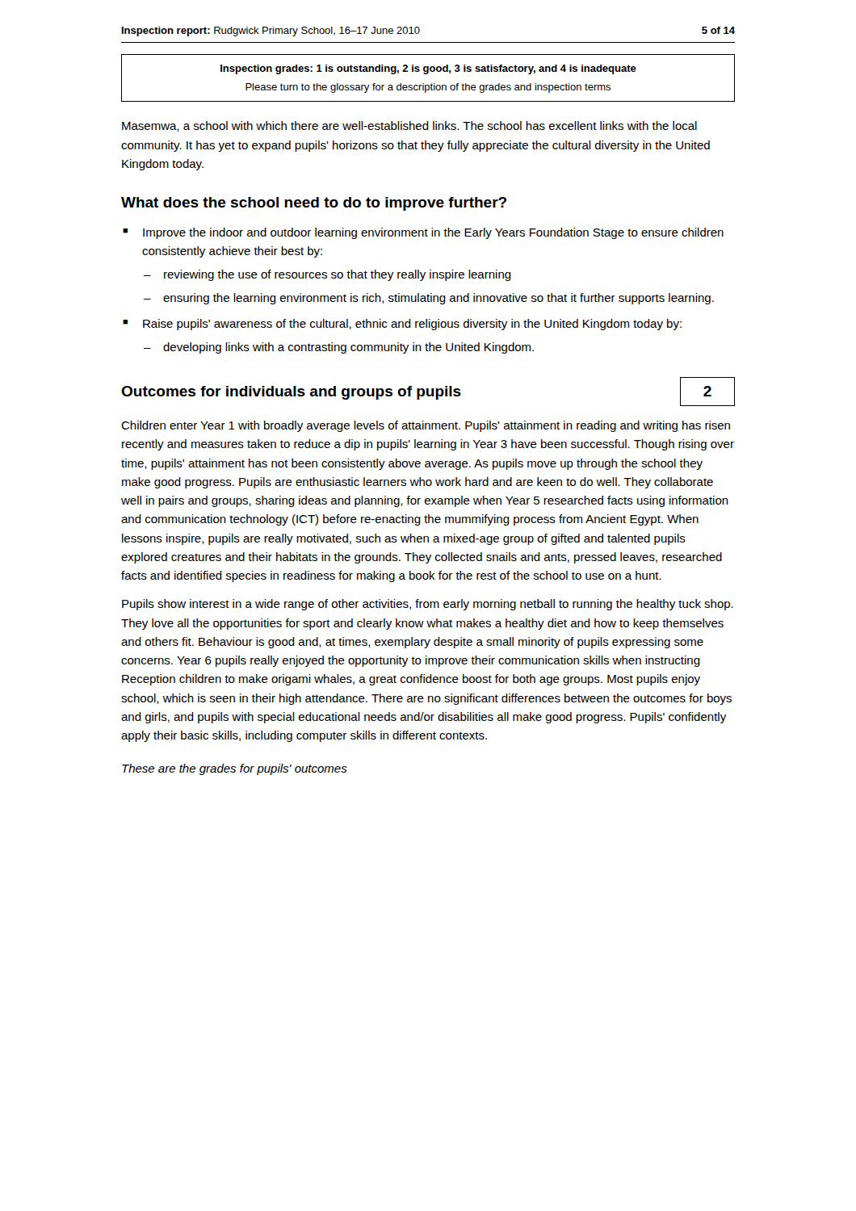Inspection report: Rudgwick Primary School, 16–17 June 2010
5 of 14
Inspection grades: 1 is outstanding, 2 is good, 3 is satisfactory, and 4 is inadequate
Please turn to the glossary for a description of the grades and inspection terms
Masemwa, a school with which there are well-established links. The school has excellent links with the local community. It has yet to expand pupils' horizons so that they fully appreciate the cultural diversity in the United Kingdom today.
What does the school need to do to improve further?
Improve the indoor and outdoor learning environment in the Early Years Foundation Stage to ensure children consistently achieve their best by:
reviewing the use of resources so that they really inspire learning
ensuring the learning environment is rich, stimulating and innovative so that it further supports learning.
Raise pupils' awareness of the cultural, ethnic and religious diversity in the United Kingdom today by:
developing links with a contrasting community in the United Kingdom.
Outcomes for individuals and groups of pupils
2
Children enter Year 1 with broadly average levels of attainment. Pupils' attainment in reading and writing has risen recently and measures taken to reduce a dip in pupils' learning in Year 3 have been successful. Though rising over time, pupils' attainment has not been consistently above average. As pupils move up through the school they make good progress. Pupils are enthusiastic learners who work hard and are keen to do well. They collaborate well in pairs and groups, sharing ideas and planning, for example when Year 5 researched facts using information and communication technology (ICT) before re-enacting the mummifying process from Ancient Egypt. When lessons inspire, pupils are really motivated, such as when a mixed-age group of gifted and talented pupils explored creatures and their habitats in the grounds. They collected snails and ants, pressed leaves, researched facts and identified species in readiness for making a book for the rest of the school to use on a hunt.
Pupils show interest in a wide range of other activities, from early morning netball to running the healthy tuck shop. They love all the opportunities for sport and clearly know what makes a healthy diet and how to keep themselves and others fit. Behaviour is good and, at times, exemplary despite a small minority of pupils expressing some concerns. Year 6 pupils really enjoyed the opportunity to improve their communication skills when instructing Reception children to make origami whales, a great confidence boost for both age groups. Most pupils enjoy school, which is seen in their high attendance. There are no significant differences between the outcomes for boys and girls, and pupils with special educational needs and/or disabilities all make good progress. Pupils' confidently apply their basic skills, including computer skills in different contexts.
These are the grades for pupils' outcomes